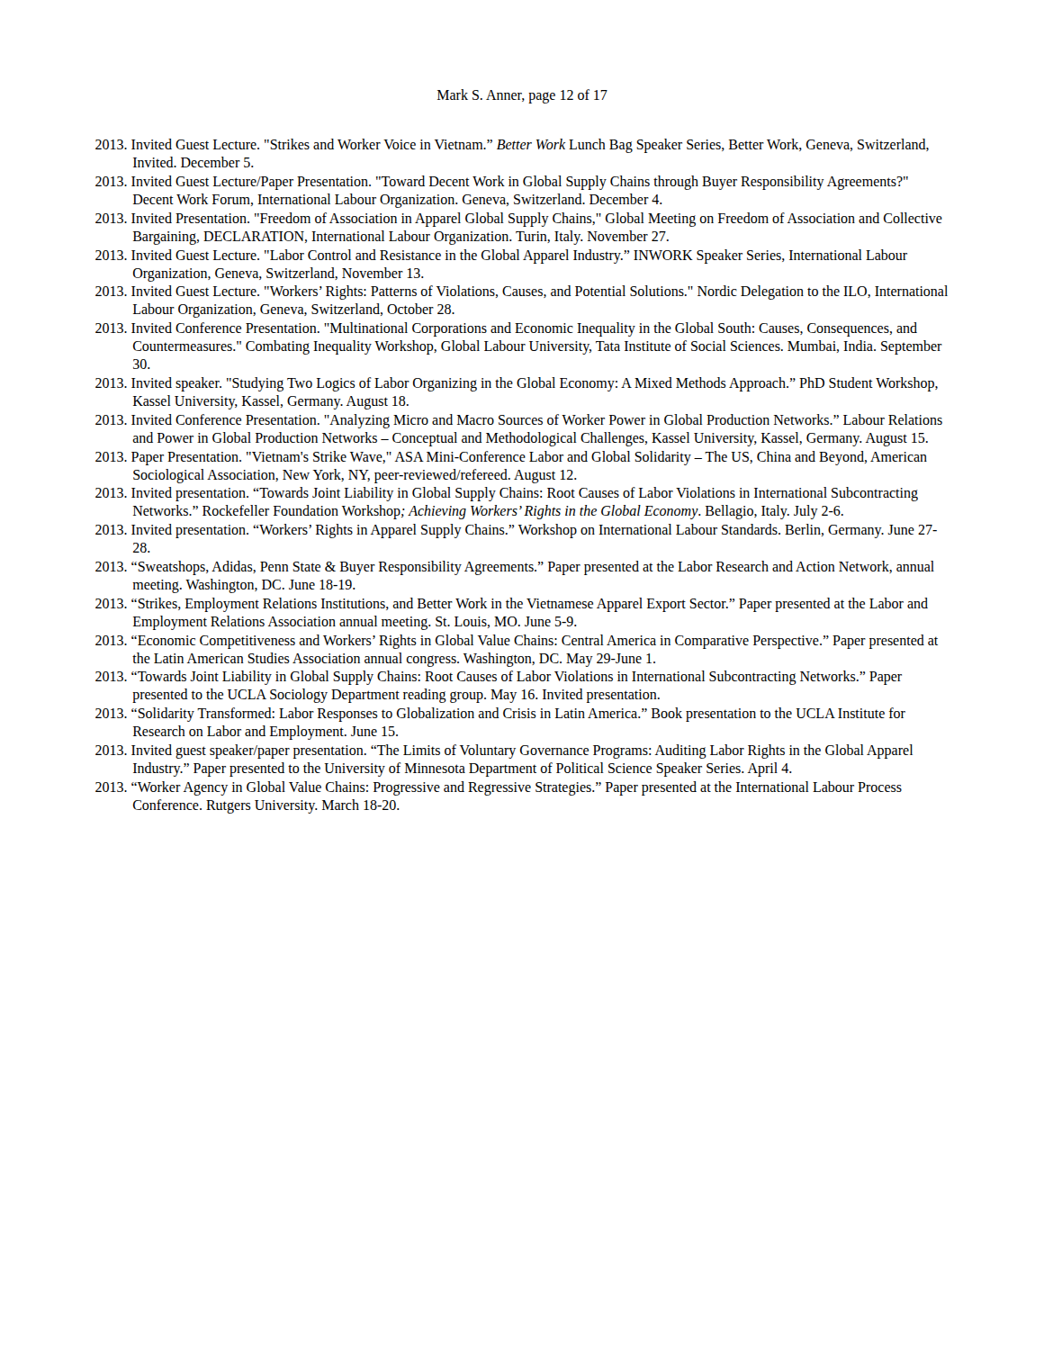Mark S. Anner, page 12 of 17
2013. Invited Guest Lecture. "Strikes and Worker Voice in Vietnam.” Better Work Lunch Bag Speaker Series, Better Work, Geneva, Switzerland, Invited. December 5.
2013. Invited Guest Lecture/Paper Presentation. "Toward Decent Work in Global Supply Chains through Buyer Responsibility Agreements?" Decent Work Forum, International Labour Organization. Geneva, Switzerland. December 4.
2013. Invited Presentation. "Freedom of Association in Apparel Global Supply Chains," Global Meeting on Freedom of Association and Collective Bargaining, DECLARATION, International Labour Organization. Turin, Italy. November 27.
2013. Invited Guest Lecture. "Labor Control and Resistance in the Global Apparel Industry.” INWORK Speaker Series, International Labour Organization, Geneva, Switzerland, November 13.
2013. Invited Guest Lecture. "Workers’ Rights: Patterns of Violations, Causes, and Potential Solutions." Nordic Delegation to the ILO, International Labour Organization, Geneva, Switzerland, October 28.
2013. Invited Conference Presentation. "Multinational Corporations and Economic Inequality in the Global South: Causes, Consequences, and Countermeasures." Combating Inequality Workshop, Global Labour University, Tata Institute of Social Sciences. Mumbai, India. September 30.
2013. Invited speaker. "Studying Two Logics of Labor Organizing in the Global Economy: A Mixed Methods Approach.” PhD Student Workshop, Kassel University, Kassel, Germany. August 18.
2013. Invited Conference Presentation. "Analyzing Micro and Macro Sources of Worker Power in Global Production Networks.” Labour Relations and Power in Global Production Networks – Conceptual and Methodological Challenges, Kassel University, Kassel, Germany. August 15.
2013. Paper Presentation. "Vietnam's Strike Wave," ASA Mini-Conference Labor and Global Solidarity – The US, China and Beyond, American Sociological Association, New York, NY, peer-reviewed/refereed. August 12.
2013. Invited presentation. “Towards Joint Liability in Global Supply Chains: Root Causes of Labor Violations in International Subcontracting Networks.” Rockefeller Foundation Workshop; Achieving Workers’ Rights in the Global Economy. Bellagio, Italy. July 2-6.
2013. Invited presentation. “Workers’ Rights in Apparel Supply Chains.” Workshop on International Labour Standards. Berlin, Germany. June 27-28.
2013. “Sweatshops, Adidas, Penn State & Buyer Responsibility Agreements.” Paper presented at the Labor Research and Action Network, annual meeting. Washington, DC. June 18-19.
2013. “Strikes, Employment Relations Institutions, and Better Work in the Vietnamese Apparel Export Sector.” Paper presented at the Labor and Employment Relations Association annual meeting. St. Louis, MO. June 5-9.
2013. “Economic Competitiveness and Workers’ Rights in Global Value Chains: Central America in Comparative Perspective.” Paper presented at the Latin American Studies Association annual congress. Washington, DC. May 29-June 1.
2013. “Towards Joint Liability in Global Supply Chains: Root Causes of Labor Violations in International Subcontracting Networks.” Paper presented to the UCLA Sociology Department reading group. May 16. Invited presentation.
2013. “Solidarity Transformed: Labor Responses to Globalization and Crisis in Latin America.” Book presentation to the UCLA Institute for Research on Labor and Employment. June 15.
2013. Invited guest speaker/paper presentation. “The Limits of Voluntary Governance Programs: Auditing Labor Rights in the Global Apparel Industry.” Paper presented to the University of Minnesota Department of Political Science Speaker Series. April 4.
2013. “Worker Agency in Global Value Chains: Progressive and Regressive Strategies.” Paper presented at the International Labour Process Conference. Rutgers University. March 18-20.